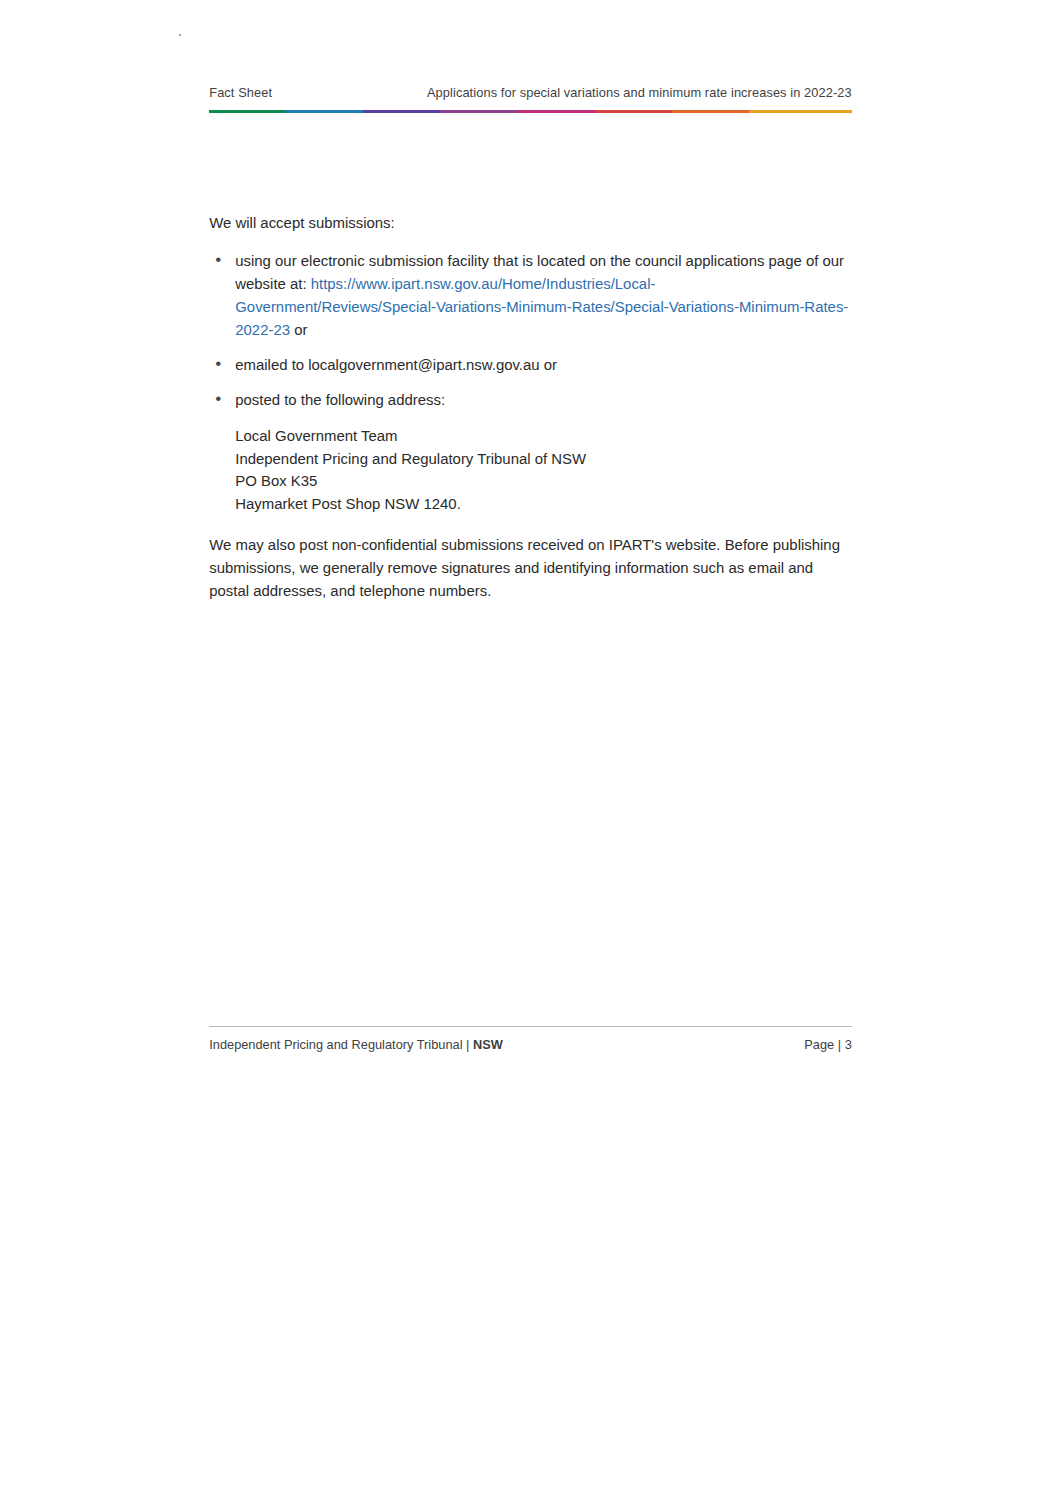Fact Sheet
Applications for special variations and minimum rate increases in 2022-23
We will accept submissions:
using our electronic submission facility that is located on the council applications page of our website at: https://www.ipart.nsw.gov.au/Home/Industries/Local-Government/Reviews/Special-Variations-Minimum-Rates/Special-Variations-Minimum-Rates-2022-23 or
emailed to localgovernment@ipart.nsw.gov.au or
posted to the following address:
Local Government Team
Independent Pricing and Regulatory Tribunal of NSW
PO Box K35
Haymarket Post Shop NSW 1240.
We may also post non-confidential submissions received on IPART's website. Before publishing submissions, we generally remove signatures and identifying information such as email and postal addresses, and telephone numbers.
Independent Pricing and Regulatory Tribunal | NSW
Page | 3